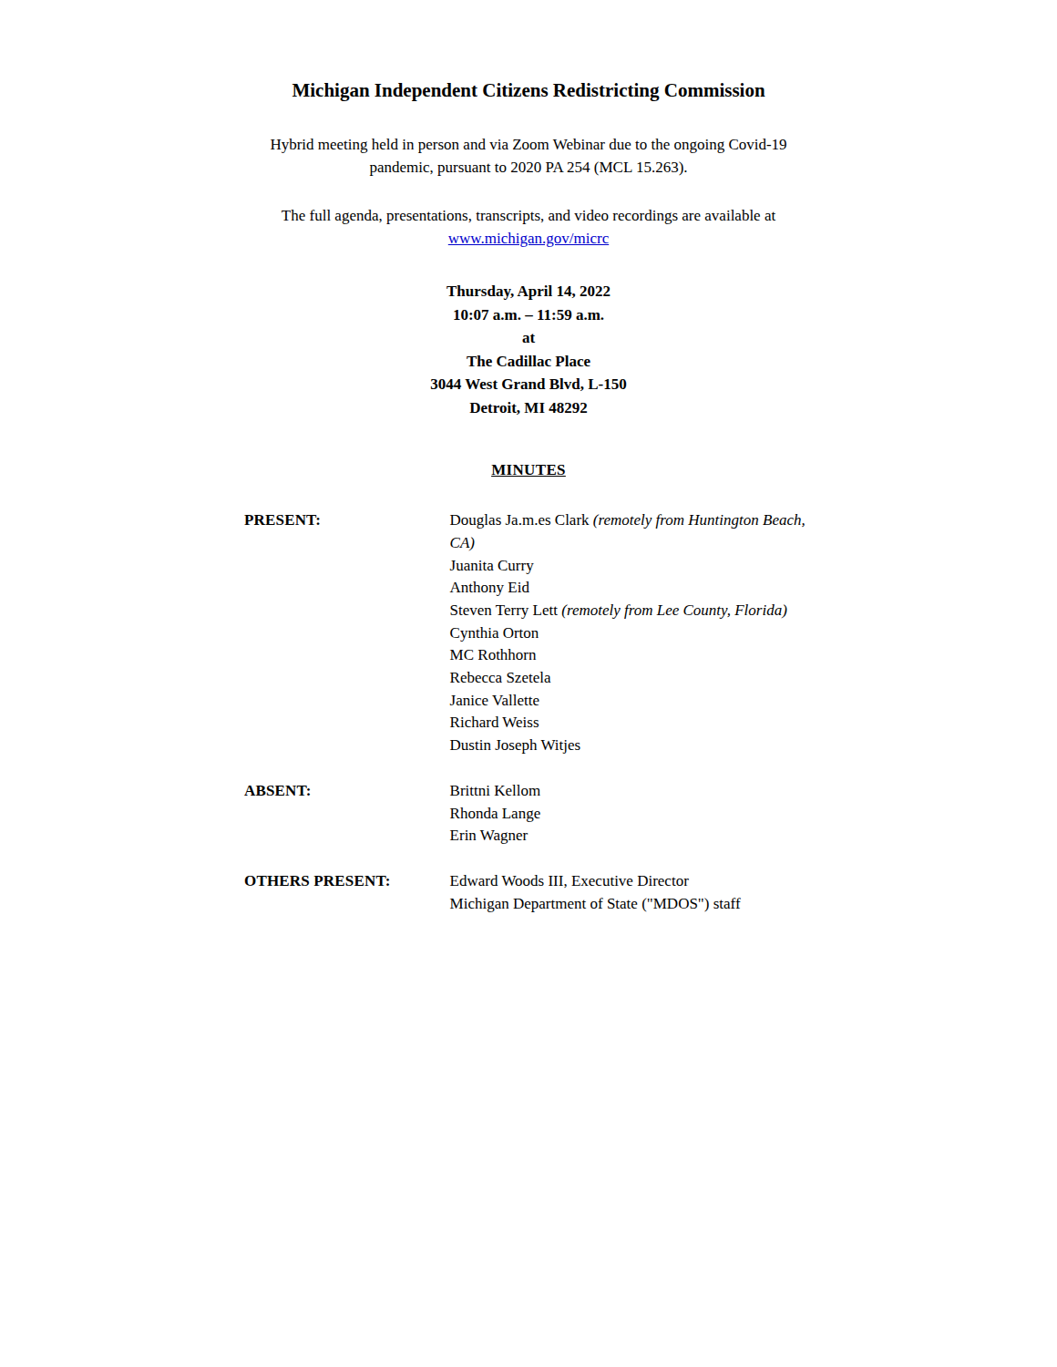Michigan Independent Citizens Redistricting Commission
Hybrid meeting held in person and via Zoom Webinar due to the ongoing Covid-19 pandemic, pursuant to 2020 PA 254 (MCL 15.263).
The full agenda, presentations, transcripts, and video recordings are available at
www.michigan.gov/micrc
Thursday, April 14, 2022
10:07 a.m. – 11:59 a.m.
at
The Cadillac Place
3044 West Grand Blvd, L-150
Detroit, MI 48292
MINUTES
| PRESENT: | Douglas Ja.m.es Clark (remotely from Huntington Beach, CA) Juanita Curry Anthony Eid Steven Terry Lett (remotely from Lee County, Florida) Cynthia Orton MC Rothhorn Rebecca Szetela Janice Vallette Richard Weiss Dustin Joseph Witjes |
| ABSENT: | Brittni Kellom Rhonda Lange Erin Wagner |
| OTHERS PRESENT: | Edward Woods III, Executive Director Michigan Department of State ("MDOS") staff |